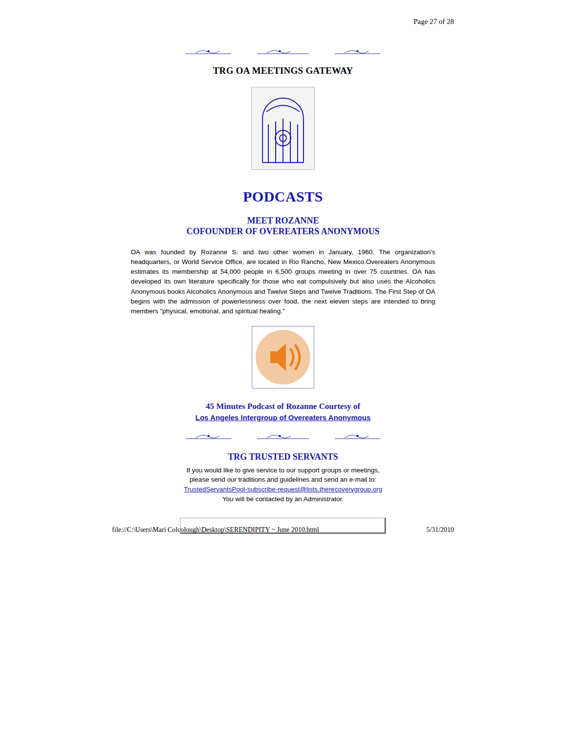Page 27 of 28
TRG OA MEETINGS GATEWAY
PODCASTS
MEET ROZANNE
COFOUNDER OF OVEREATERS ANONYMOUS
OA was founded by Rozanne S. and two other women in January, 1960. The organization's headquarters, or World Service Office, are located in Rio Rancho, New Mexico.Overeaters Anonymous estimates its membership at 54,000 people in 6,500 groups meeting in over 75 countries. OA has developed its own literature specifically for those who eat compulsively but also uses the Alcoholics Anonymous books Alcoholics Anonymous and Twelve Steps and Twelve Traditions. The First Step of OA begins with the admission of powerlessness over food, the next eleven steps are intended to bring members "physical, emotional, and spiritual healing."
45 Minutes Podcast of Rozanne Courtesy of
Los Angeles Intergroup of Overeaters Anonymous
TRG TRUSTED SERVANTS
If you would like to give service to our support groups or meetings,
please send our traditions and guidelines and send an e-mail to:
TrustedServantsPool-subscribe-request@lists.therecoverygroup.org
You will be contacted by an Administrator.
file://C:\Users\Mari Colcolough\Desktop\SERENDIPITY ~ June 2010.html 5/31/2010